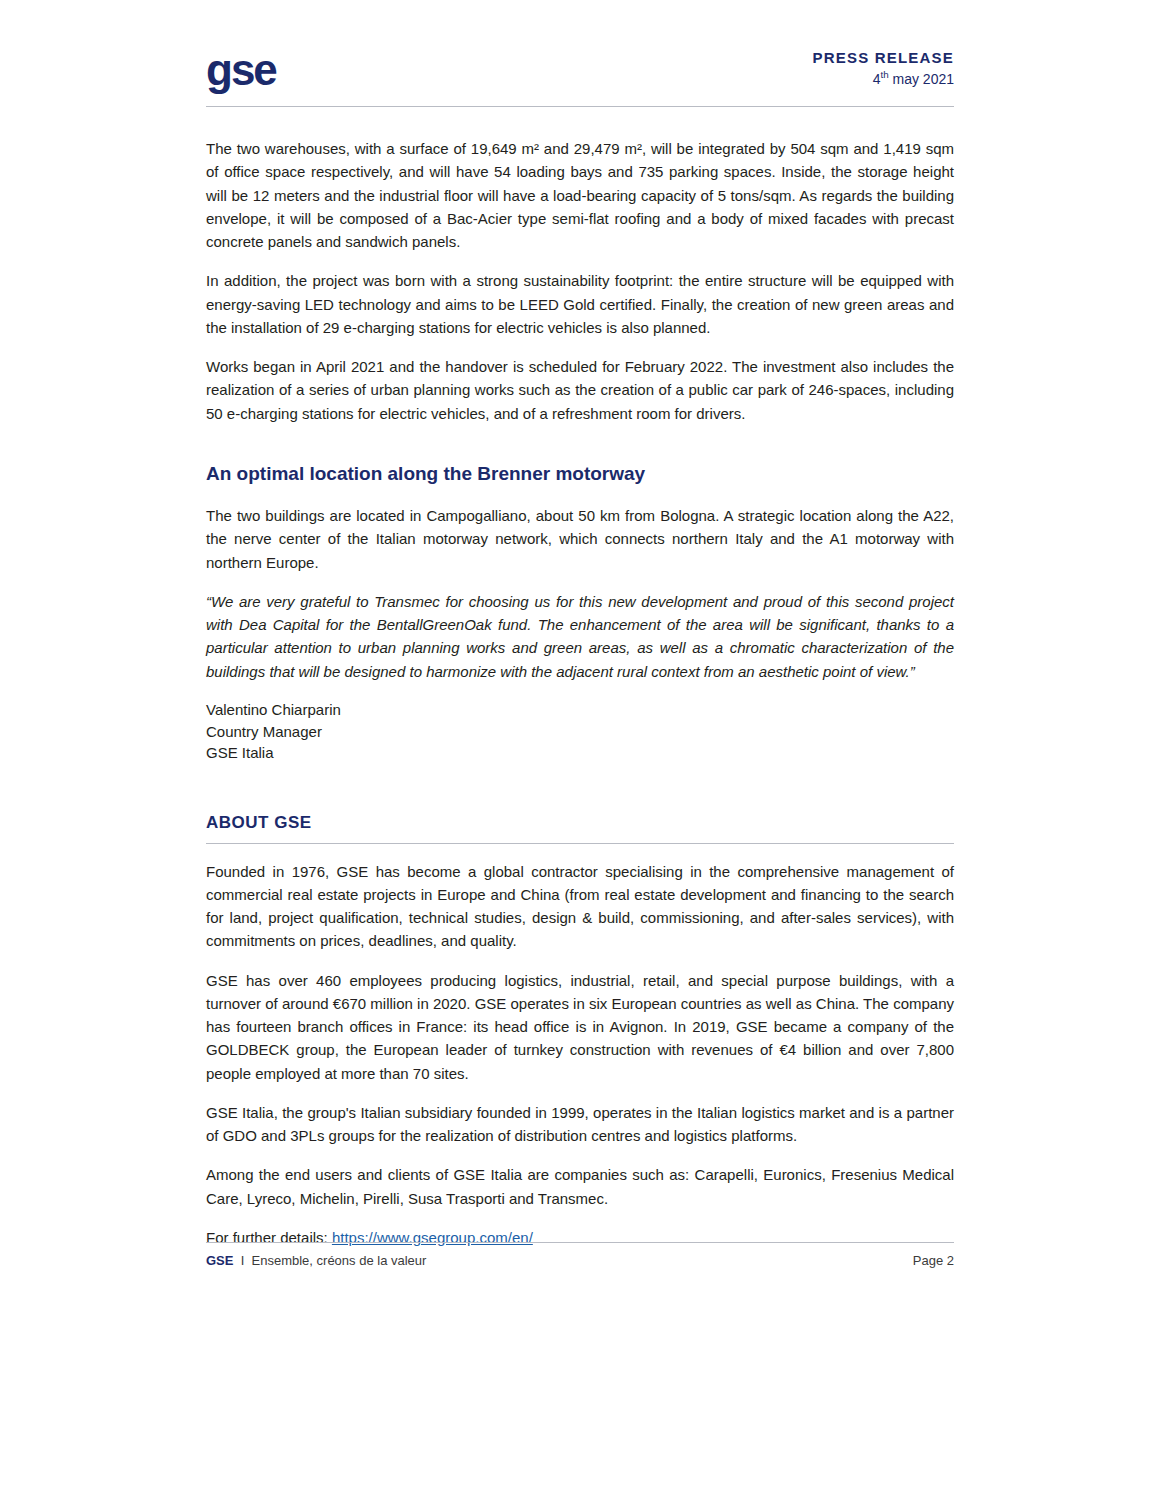gse
PRESS RELEASE
4th may 2021
The two warehouses, with a surface of 19,649 m² and 29,479 m², will be integrated by 504 sqm and 1,419 sqm of office space respectively, and will have 54 loading bays and 735 parking spaces. Inside, the storage height will be 12 meters and the industrial floor will have a load-bearing capacity of 5 tons/sqm. As regards the building envelope, it will be composed of a Bac-Acier type semi-flat roofing and a body of mixed facades with precast concrete panels and sandwich panels.
In addition, the project was born with a strong sustainability footprint: the entire structure will be equipped with energy-saving LED technology and aims to be LEED Gold certified. Finally, the creation of new green areas and the installation of 29 e-charging stations for electric vehicles is also planned.
Works began in April 2021 and the handover is scheduled for February 2022. The investment also includes the realization of a series of urban planning works such as the creation of a public car park of 246-spaces, including 50 e-charging stations for electric vehicles, and of a refreshment room for drivers.
An optimal location along the Brenner motorway
The two buildings are located in Campogalliano, about 50 km from Bologna. A strategic location along the A22, the nerve center of the Italian motorway network, which connects northern Italy and the A1 motorway with northern Europe.
“We are very grateful to Transmec for choosing us for this new development and proud of this second project with Dea Capital for the BentallGreenOak fund. The enhancement of the area will be significant, thanks to a particular attention to urban planning works and green areas, as well as a chromatic characterization of the buildings that will be designed to harmonize with the adjacent rural context from an aesthetic point of view.”
Valentino Chiarparin
Country Manager
GSE Italia
ABOUT GSE
Founded in 1976, GSE has become a global contractor specialising in the comprehensive management of commercial real estate projects in Europe and China (from real estate development and financing to the search for land, project qualification, technical studies, design & build, commissioning, and after-sales services), with commitments on prices, deadlines, and quality.
GSE has over 460 employees producing logistics, industrial, retail, and special purpose buildings, with a turnover of around €670 million in 2020. GSE operates in six European countries as well as China. The company has fourteen branch offices in France: its head office is in Avignon. In 2019, GSE became a company of the GOLDBECK group, the European leader of turnkey construction with revenues of €4 billion and over 7,800 people employed at more than 70 sites.
GSE Italia, the group's Italian subsidiary founded in 1999, operates in the Italian logistics market and is a partner of GDO and 3PLs groups for the realization of distribution centres and logistics platforms.
Among the end users and clients of GSE Italia are companies such as: Carapelli, Euronics, Fresenius Medical Care, Lyreco, Michelin, Pirelli, Susa Trasporti and Transmec.
For further details: https://www.gsegroup.com/en/
GSE I Ensemble, créons de la valeur
Page 2